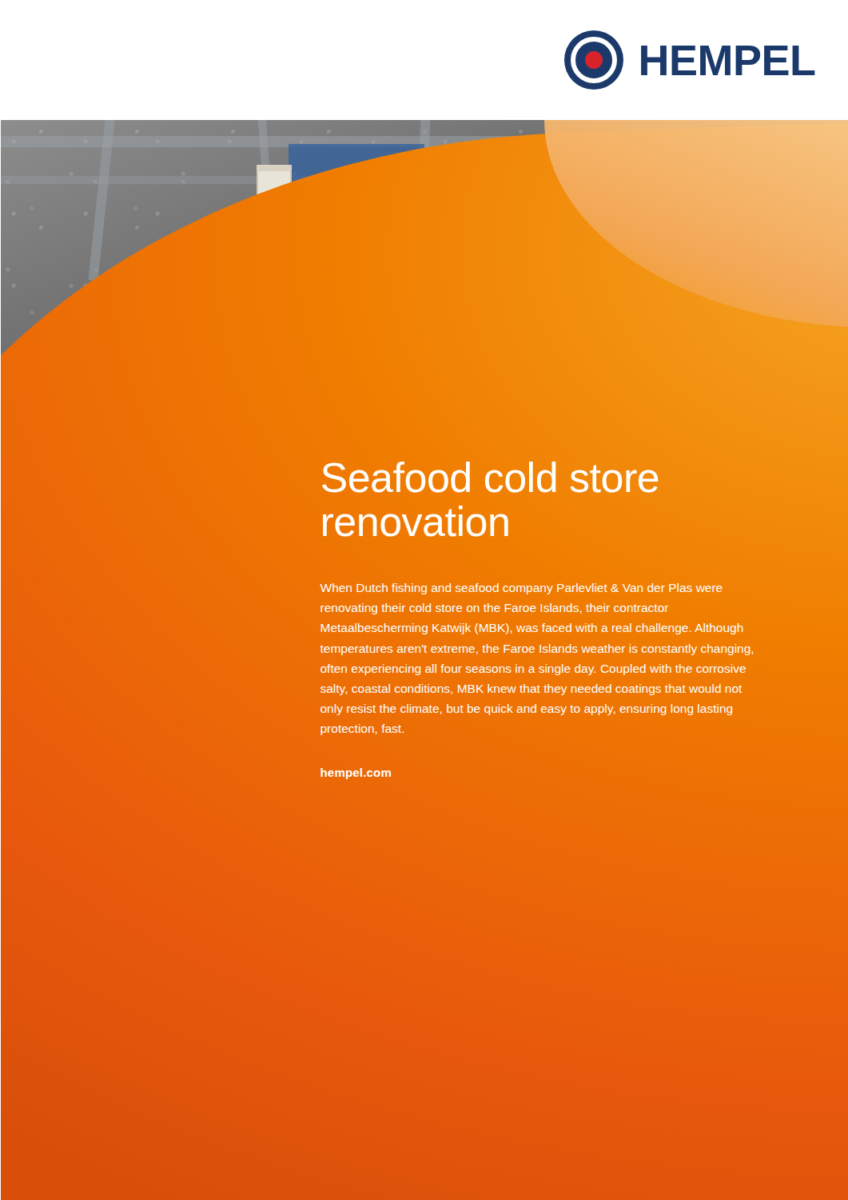HEMPEL
Seafood cold store
renovation
When Dutch fishing and seafood company Parlevliet & Van der Plas were renovating their cold store on the Faroe Islands, their contractor Metaalbescherming Katwijk (MBK), was faced with a real challenge. Although temperatures aren't extreme, the Faroe Islands weather is constantly changing, often experiencing all four seasons in a single day. Coupled with the corrosive salty, coastal conditions, MBK knew that they needed coatings that would not only resist the climate, but be quick and easy to apply, ensuring long lasting protection, fast.
hempel.com